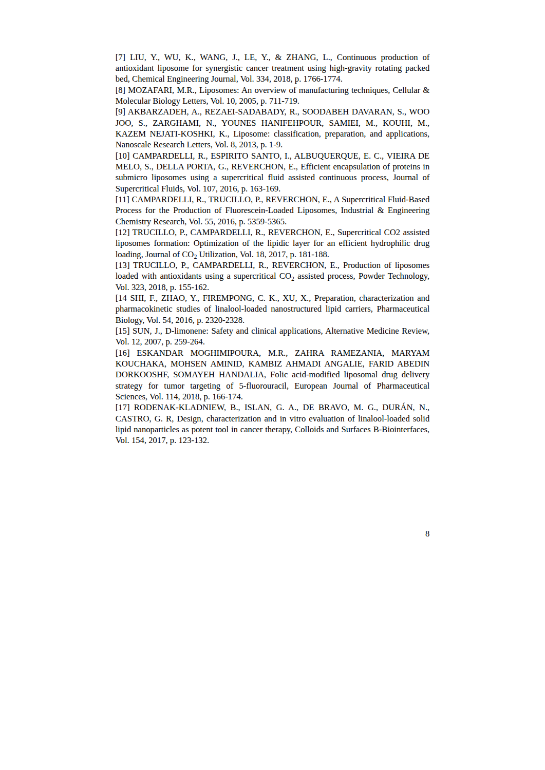[7] LIU, Y., WU, K., WANG, J., LE, Y., & ZHANG, L., Continuous production of antioxidant liposome for synergistic cancer treatment using high-gravity rotating packed bed, Chemical Engineering Journal, Vol. 334, 2018, p. 1766-1774.
[8] MOZAFARI, M.R., Liposomes: An overview of manufacturing techniques, Cellular & Molecular Biology Letters, Vol. 10, 2005, p. 711-719.
[9] AKBARZADEH, A., REZAEI-SADABADY, R., SOODABEH DAVARAN, S., WOO JOO, S., ZARGHAMI, N., YOUNES HANIFEHPOUR, SAMIEI, M., KOUHI, M., KAZEM NEJATI-KOSHKI, K., Liposome: classification, preparation, and applications, Nanoscale Research Letters, Vol. 8, 2013, p. 1-9.
[10] CAMPARDELLI, R., ESPIRITO SANTO, I., ALBUQUERQUE, E. C., VIEIRA DE MELO, S., DELLA PORTA, G., REVERCHON, E., Efficient encapsulation of proteins in submicro liposomes using a supercritical fluid assisted continuous process, Journal of Supercritical Fluids, Vol. 107, 2016, p. 163-169.
[11] CAMPARDELLI, R., TRUCILLO, P., REVERCHON, E., A Supercritical Fluid-Based Process for the Production of Fluorescein-Loaded Liposomes, Industrial & Engineering Chemistry Research, Vol. 55, 2016, p. 5359-5365.
[12] TRUCILLO, P., CAMPARDELLI, R., REVERCHON, E., Supercritical CO2 assisted liposomes formation: Optimization of the lipidic layer for an efficient hydrophilic drug loading, Journal of CO2 Utilization, Vol. 18, 2017, p. 181-188.
[13] TRUCILLO, P., CAMPARDELLI, R., REVERCHON, E., Production of liposomes loaded with antioxidants using a supercritical CO2 assisted process, Powder Technology, Vol. 323, 2018, p. 155-162.
[14 SHI, F., ZHAO, Y., FIREMPONG, C. K., XU, X., Preparation, characterization and pharmacokinetic studies of linalool-loaded nanostructured lipid carriers, Pharmaceutical Biology, Vol. 54, 2016, p. 2320-2328.
[15] SUN, J., D-limonene: Safety and clinical applications, Alternative Medicine Review, Vol. 12, 2007, p. 259-264.
[16] ESKANDAR MOGHIMIPOURA, M.R., ZAHRA RAMEZANIA, MARYAM KOUCHAKA, MOHSEN AMINID, KAMBIZ AHMADI ANGALIE, FARID ABEDIN DORKOOSHF, SOMAYEH HANDALIA, Folic acid-modified liposomal drug delivery strategy for tumor targeting of 5-fluorouracil, European Journal of Pharmaceutical Sciences, Vol. 114, 2018, p. 166-174.
[17] RODENAK-KLADNIEW, B., ISLAN, G. A., DE BRAVO, M. G., DURÁN, N., CASTRO, G. R, Design, characterization and in vitro evaluation of linalool-loaded solid lipid nanoparticles as potent tool in cancer therapy, Colloids and Surfaces B-Biointerfaces, Vol. 154, 2017, p. 123-132.
8